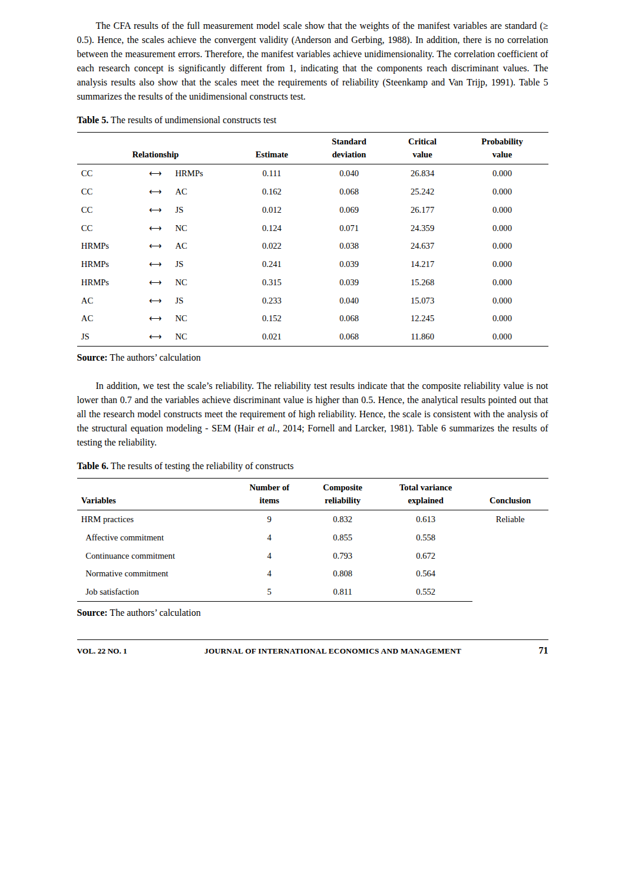The CFA results of the full measurement model scale show that the weights of the manifest variables are standard (≥ 0.5). Hence, the scales achieve the convergent validity (Anderson and Gerbing, 1988). In addition, there is no correlation between the measurement errors. Therefore, the manifest variables achieve unidimensionality. The correlation coefficient of each research concept is significantly different from 1, indicating that the components reach discriminant values. The analysis results also show that the scales meet the requirements of reliability (Steenkamp and Van Trijp, 1991). Table 5 summarizes the results of the unidimensional constructs test.
Table 5. The results of undimensional constructs test
| Relationship | Estimate | Standard deviation | Critical value | Probability value |
| --- | --- | --- | --- | --- |
| CC | ⟷ | HRMPs | 0.111 | 0.040 | 26.834 | 0.000 |
| CC | ⟷ | AC | 0.162 | 0.068 | 25.242 | 0.000 |
| CC | ⟷ | JS | 0.012 | 0.069 | 26.177 | 0.000 |
| CC | ⟷ | NC | 0.124 | 0.071 | 24.359 | 0.000 |
| HRMPs | ⟷ | AC | 0.022 | 0.038 | 24.637 | 0.000 |
| HRMPs | ⟷ | JS | 0.241 | 0.039 | 14.217 | 0.000 |
| HRMPs | ⟷ | NC | 0.315 | 0.039 | 15.268 | 0.000 |
| AC | ⟷ | JS | 0.233 | 0.040 | 15.073 | 0.000 |
| AC | ⟷ | NC | 0.152 | 0.068 | 12.245 | 0.000 |
| JS | ⟷ | NC | 0.021 | 0.068 | 11.860 | 0.000 |
Source: The authors’ calculation
In addition, we test the scale’s reliability. The reliability test results indicate that the composite reliability value is not lower than 0.7 and the variables achieve discriminant value is higher than 0.5. Hence, the analytical results pointed out that all the research model constructs meet the requirement of high reliability. Hence, the scale is consistent with the analysis of the structural equation modeling - SEM (Hair et al., 2014; Fornell and Larcker, 1981). Table 6 summarizes the results of testing the reliability.
Table 6. The results of testing the reliability of constructs
| Variables | Number of items | Composite reliability | Total variance explained | Conclusion |
| --- | --- | --- | --- | --- |
| HRM practices | 9 | 0.832 | 0.613 | Reliable |
| Affective commitment | 4 | 0.855 | 0.558 |
| Continuance commitment | 4 | 0.793 | 0.672 |
| Normative commitment | 4 | 0.808 | 0.564 |
| Job satisfaction | 5 | 0.811 | 0.552 |
Source: The authors’ calculation
VOL. 22 NO. 1 JOURNAL OF INTERNATIONAL ECONOMICS AND MANAGEMENT 71